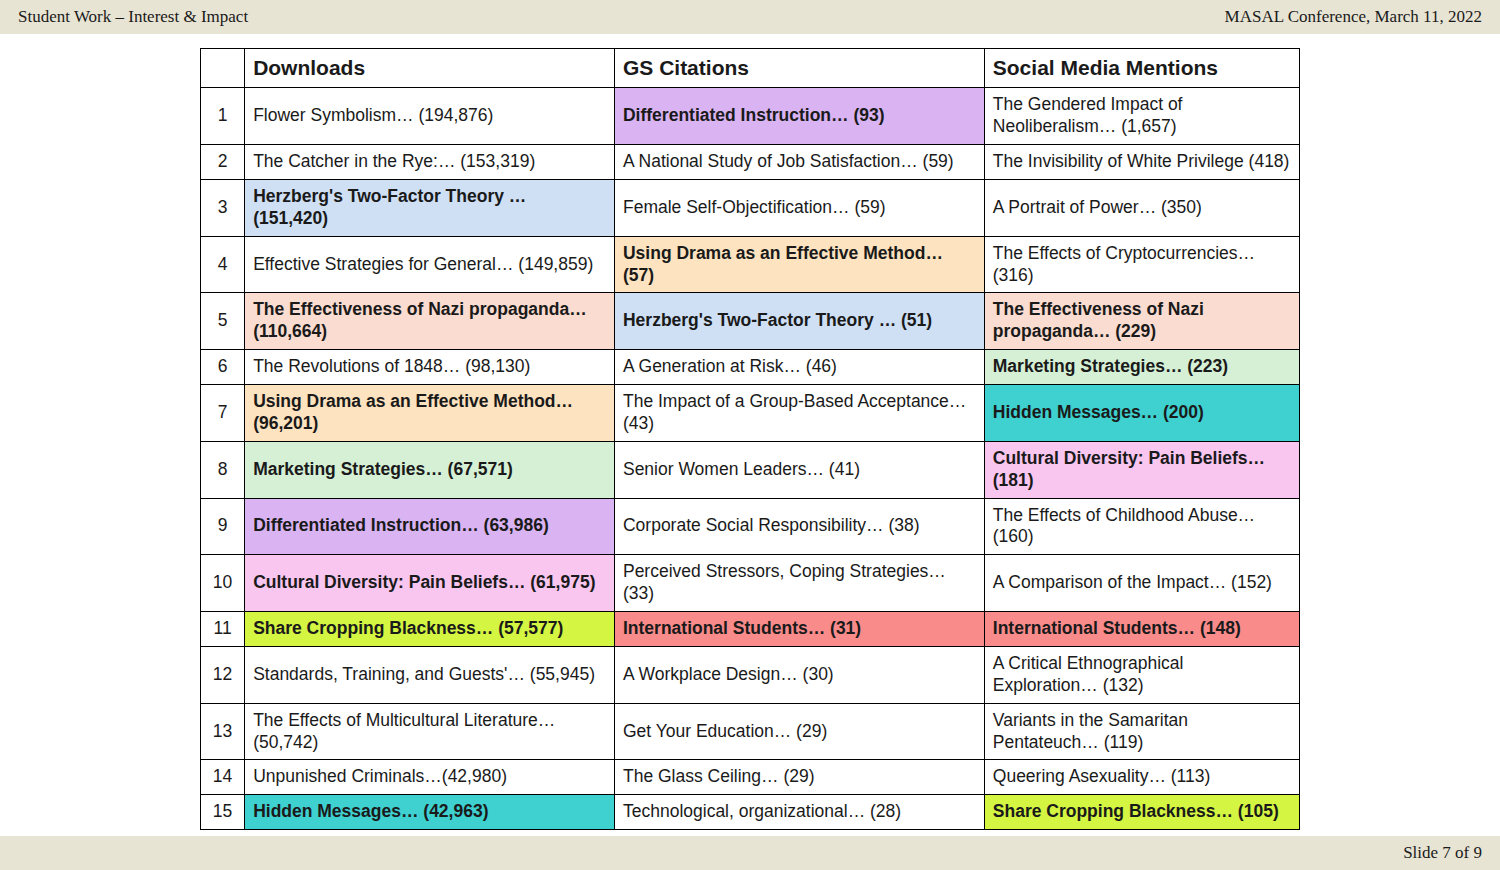Student Work – Interest & Impact MASAL Conference, March 11, 2022
| | Downloads | GS Citations | Social Media Mentions |
| --- | --- | --- | --- |
| 1 | Flower Symbolism… (194,876) | Differentiated Instruction… (93) | The Gendered Impact of Neoliberalism… (1,657) |
| 2 | The Catcher in the Rye:… (153,319) | A National Study of Job Satisfaction… (59) | The Invisibility of White Privilege (418) |
| 3 | Herzberg's Two-Factor Theory … (151,420) | Female Self-Objectification… (59) | A Portrait of Power… (350) |
| 4 | Effective Strategies for General… (149,859) | Using Drama as an Effective Method… (57) | The Effects of Cryptocurrencies… (316) |
| 5 | The Effectiveness of Nazi propaganda… (110,664) | Herzberg's Two-Factor Theory … (51) | The Effectiveness of Nazi propaganda… (229) |
| 6 | The Revolutions of 1848… (98,130) | A Generation at Risk… (46) | Marketing Strategies… (223) |
| 7 | Using Drama as an Effective Method… (96,201) | The Impact of a Group-Based Acceptance… (43) | Hidden Messages… (200) |
| 8 | Marketing Strategies… (67,571) | Senior Women Leaders… (41) | Cultural Diversity: Pain Beliefs… (181) |
| 9 | Differentiated Instruction… (63,986) | Corporate Social Responsibility… (38) | The Effects of Childhood Abuse… (160) |
| 10 | Cultural Diversity: Pain Beliefs… (61,975) | Perceived Stressors, Coping Strategies… (33) | A Comparison of the Impact… (152) |
| 11 | Share Cropping Blackness… (57,577) | International Students… (31) | International Students… (148) |
| 12 | Standards, Training, and Guests'… (55,945) | A Workplace Design… (30) | A Critical Ethnographical Exploration… (132) |
| 13 | The Effects of Multicultural Literature… (50,742) | Get Your Education… (29) | Variants in the Samaritan Pentateuch… (119) |
| 14 | Unpunished Criminals…(42,980) | The Glass Ceiling… (29) | Queering Asexuality… (113) |
| 15 | Hidden Messages… (42,963) | Technological, organizational… (28) | Share Cropping Blackness… (105) |
Slide 7 of 9